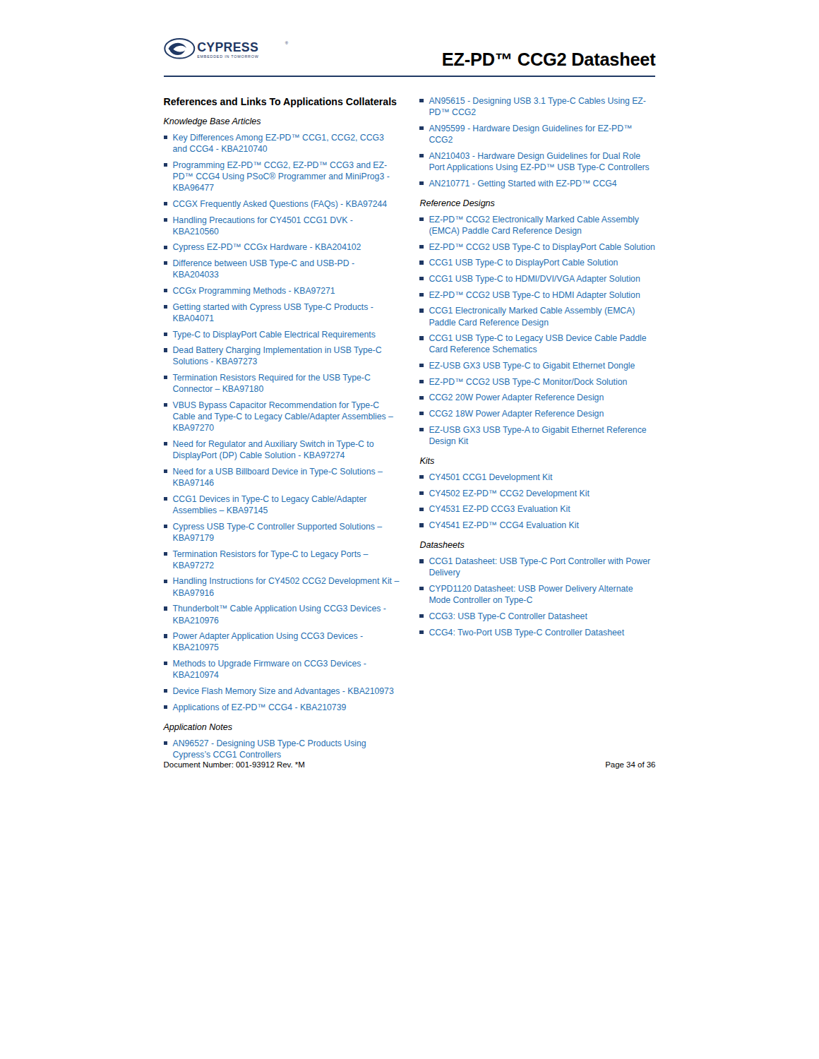CYPRESS CYPRESS ® EMBEDDED IN TOMORROW
EZ-PD™ CCG2 Datasheet
References and Links To Applications Collaterals
Knowledge Base Articles
Key Differences Among EZ-PD™ CCG1, CCG2, CCG3 and CCG4 - KBA210740
Programming EZ-PD™ CCG2, EZ-PD™ CCG3 and EZ-PD™ CCG4 Using PSoC® Programmer and MiniProg3 - KBA96477
CCGX Frequently Asked Questions (FAQs) - KBA97244
Handling Precautions for CY4501 CCG1 DVK - KBA210560
Cypress EZ-PD™ CCGx Hardware - KBA204102
Difference between USB Type-C and USB-PD - KBA204033
CCGx Programming Methods - KBA97271
Getting started with Cypress USB Type-C Products - KBA04071
Type-C to DisplayPort Cable Electrical Requirements
Dead Battery Charging Implementation in USB Type-C Solutions - KBA97273
Termination Resistors Required for the USB Type-C Connector – KBA97180
VBUS Bypass Capacitor Recommendation for Type-C Cable and Type-C to Legacy Cable/Adapter Assemblies – KBA97270
Need for Regulator and Auxiliary Switch in Type-C to DisplayPort (DP) Cable Solution - KBA97274
Need for a USB Billboard Device in Type-C Solutions – KBA97146
CCG1 Devices in Type-C to Legacy Cable/Adapter Assemblies – KBA97145
Cypress USB Type-C Controller Supported Solutions – KBA97179
Termination Resistors for Type-C to Legacy Ports – KBA97272
Handling Instructions for CY4502 CCG2 Development Kit – KBA97916
Thunderbolt™ Cable Application Using CCG3 Devices - KBA210976
Power Adapter Application Using CCG3 Devices - KBA210975
Methods to Upgrade Firmware on CCG3 Devices - KBA210974
Device Flash Memory Size and Advantages - KBA210973
Applications of EZ-PD™ CCG4 - KBA210739
Application Notes
AN96527 - Designing USB Type-C Products Using Cypress’s CCG1 Controllers
AN95615 - Designing USB 3.1 Type-C Cables Using EZ-PD™ CCG2
AN95599 - Hardware Design Guidelines for EZ-PD™ CCG2
AN210403 - Hardware Design Guidelines for Dual Role Port Applications Using EZ-PD™ USB Type-C Controllers
AN210771 - Getting Started with EZ-PD™ CCG4
Reference Designs
EZ-PD™ CCG2 Electronically Marked Cable Assembly (EMCA) Paddle Card Reference Design
EZ-PD™ CCG2 USB Type-C to DisplayPort Cable Solution
CCG1 USB Type-C to DisplayPort Cable Solution
CCG1 USB Type-C to HDMI/DVI/VGA Adapter Solution
EZ-PD™ CCG2 USB Type-C to HDMI Adapter Solution
CCG1 Electronically Marked Cable Assembly (EMCA) Paddle Card Reference Design
CCG1 USB Type-C to Legacy USB Device Cable Paddle Card Reference Schematics
EZ-USB GX3 USB Type-C to Gigabit Ethernet Dongle
EZ-PD™ CCG2 USB Type-C Monitor/Dock Solution
CCG2 20W Power Adapter Reference Design
CCG2 18W Power Adapter Reference Design
EZ-USB GX3 USB Type-A to Gigabit Ethernet Reference Design Kit
Kits
CY4501 CCG1 Development Kit
CY4502 EZ-PD™ CCG2 Development Kit
CY4531 EZ-PD CCG3 Evaluation Kit
CY4541 EZ-PD™ CCG4 Evaluation Kit
Datasheets
CCG1 Datasheet: USB Type-C Port Controller with Power Delivery
CYPD1120 Datasheet: USB Power Delivery Alternate Mode Controller on Type-C
CCG3: USB Type-C Controller Datasheet
CCG4: Two-Port USB Type-C Controller Datasheet
Document Number: 001-93912 Rev. *M
Page 34 of 36